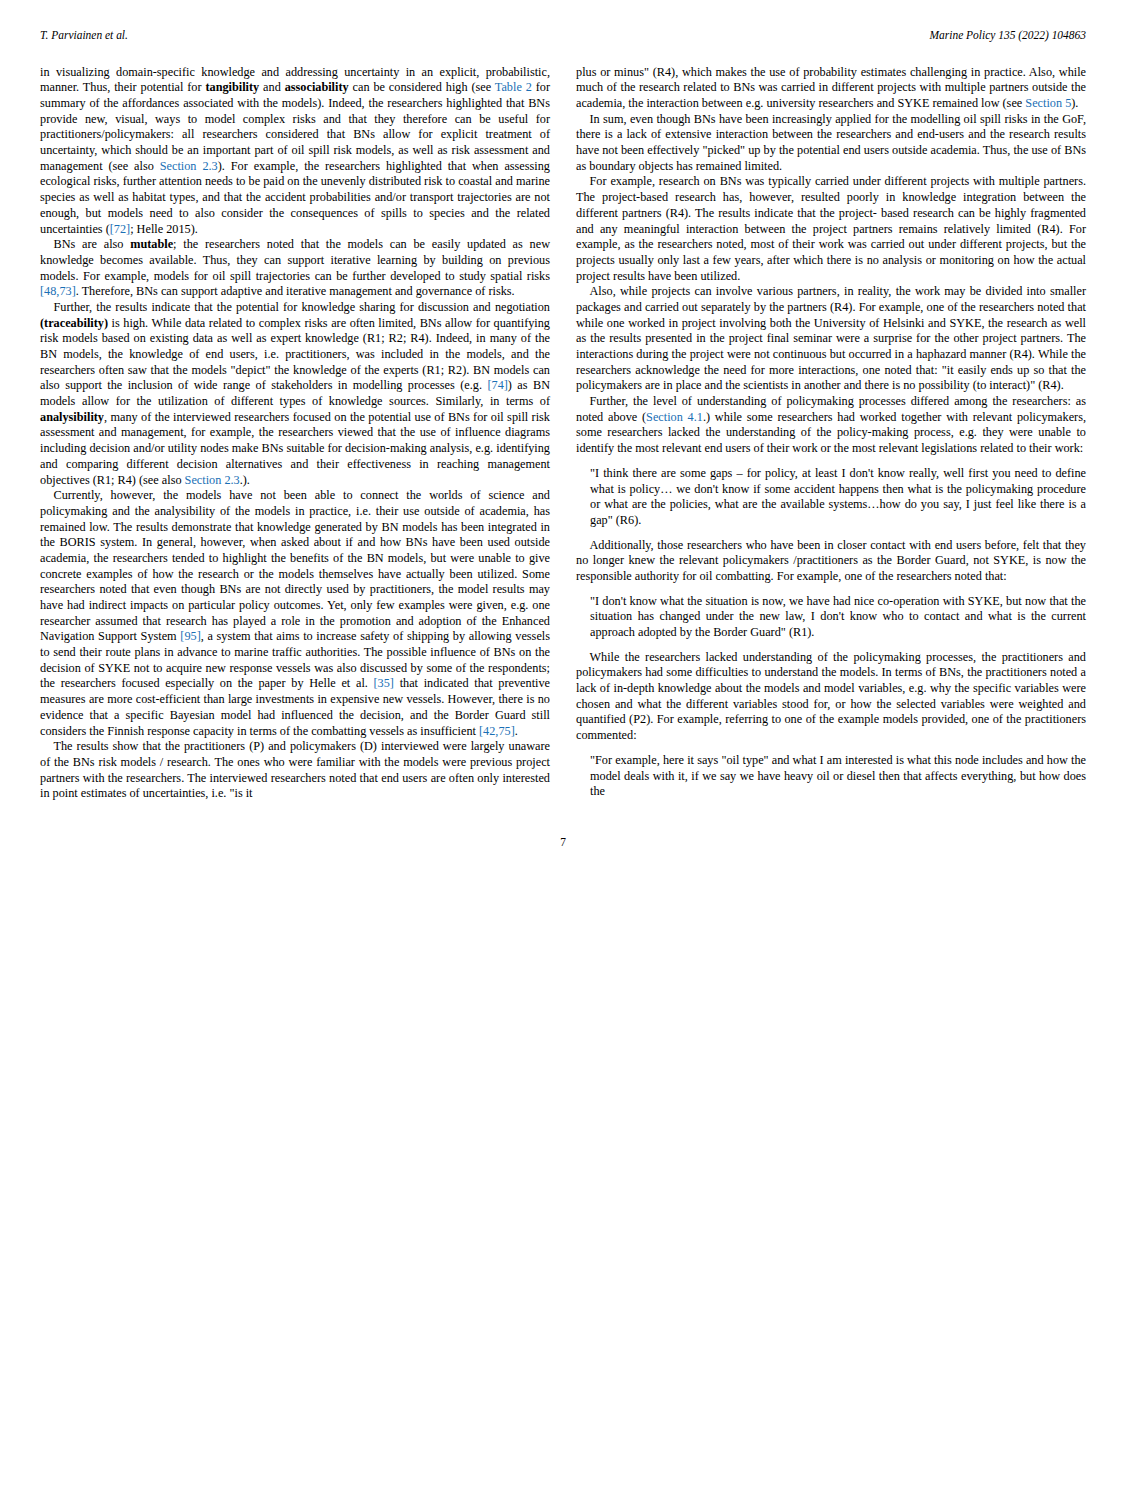T. Parviainen et al. Marine Policy 135 (2022) 104863
in visualizing domain-specific knowledge and addressing uncertainty in an explicit, probabilistic, manner. Thus, their potential for tangibility and associability can be considered high (see Table 2 for summary of the affordances associated with the models). Indeed, the researchers highlighted that BNs provide new, visual, ways to model complex risks and that they therefore can be useful for practitioners/policymakers: all researchers considered that BNs allow for explicit treatment of uncertainty, which should be an important part of oil spill risk models, as well as risk assessment and management (see also Section 2.3). For example, the researchers highlighted that when assessing ecological risks, further attention needs to be paid on the unevenly distributed risk to coastal and marine species as well as habitat types, and that the accident probabilities and/or transport trajectories are not enough, but models need to also consider the consequences of spills to species and the related uncertainties ([72]; Helle 2015).
BNs are also mutable; the researchers noted that the models can be easily updated as new knowledge becomes available. Thus, they can support iterative learning by building on previous models. For example, models for oil spill trajectories can be further developed to study spatial risks [48,73]. Therefore, BNs can support adaptive and iterative management and governance of risks.
Further, the results indicate that the potential for knowledge sharing for discussion and negotiation (traceability) is high. While data related to complex risks are often limited, BNs allow for quantifying risk models based on existing data as well as expert knowledge (R1; R2; R4). Indeed, in many of the BN models, the knowledge of end users, i.e. practitioners, was included in the models, and the researchers often saw that the models "depict" the knowledge of the experts (R1; R2). BN models can also support the inclusion of wide range of stakeholders in modelling processes (e.g. [74]) as BN models allow for the utilization of different types of knowledge sources. Similarly, in terms of analysibility, many of the interviewed researchers focused on the potential use of BNs for oil spill risk assessment and management, for example, the researchers viewed that the use of influence diagrams including decision and/or utility nodes make BNs suitable for decision-making analysis, e.g. identifying and comparing different decision alternatives and their effectiveness in reaching management objectives (R1; R4) (see also Section 2.3.).
Currently, however, the models have not been able to connect the worlds of science and policymaking and the analysibility of the models in practice, i.e. their use outside of academia, has remained low. The results demonstrate that knowledge generated by BN models has been integrated in the BORIS system. In general, however, when asked about if and how BNs have been used outside academia, the researchers tended to highlight the benefits of the BN models, but were unable to give concrete examples of how the research or the models themselves have actually been utilized. Some researchers noted that even though BNs are not directly used by practitioners, the model results may have had indirect impacts on particular policy outcomes. Yet, only few examples were given, e.g. one researcher assumed that research has played a role in the promotion and adoption of the Enhanced Navigation Support System [95], a system that aims to increase safety of shipping by allowing vessels to send their route plans in advance to marine traffic authorities. The possible influence of BNs on the decision of SYKE not to acquire new response vessels was also discussed by some of the respondents; the researchers focused especially on the paper by Helle et al. [35] that indicated that preventive measures are more cost-efficient than large investments in expensive new vessels. However, there is no evidence that a specific Bayesian model had influenced the decision, and the Border Guard still considers the Finnish response capacity in terms of the combatting vessels as insufficient [42,75].
The results show that the practitioners (P) and policymakers (D) interviewed were largely unaware of the BNs risk models / research. The ones who were familiar with the models were previous project partners with the researchers. The interviewed researchers noted that end users are often only interested in point estimates of uncertainties, i.e. "is it
plus or minus" (R4), which makes the use of probability estimates challenging in practice. Also, while much of the research related to BNs was carried in different projects with multiple partners outside the academia, the interaction between e.g. university researchers and SYKE remained low (see Section 5).
In sum, even though BNs have been increasingly applied for the modelling oil spill risks in the GoF, there is a lack of extensive interaction between the researchers and end-users and the research results have not been effectively "picked" up by the potential end users outside academia. Thus, the use of BNs as boundary objects has remained limited.
For example, research on BNs was typically carried under different projects with multiple partners. The project-based research has, however, resulted poorly in knowledge integration between the different partners (R4). The results indicate that the project- based research can be highly fragmented and any meaningful interaction between the project partners remains relatively limited (R4). For example, as the researchers noted, most of their work was carried out under different projects, but the projects usually only last a few years, after which there is no analysis or monitoring on how the actual project results have been utilized.
Also, while projects can involve various partners, in reality, the work may be divided into smaller packages and carried out separately by the partners (R4). For example, one of the researchers noted that while one worked in project involving both the University of Helsinki and SYKE, the research as well as the results presented in the project final seminar were a surprise for the other project partners. The interactions during the project were not continuous but occurred in a haphazard manner (R4). While the researchers acknowledge the need for more interactions, one noted that: "it easily ends up so that the policymakers are in place and the scientists in another and there is no possibility (to interact)" (R4).
Further, the level of understanding of policymaking processes differed among the researchers: as noted above (Section 4.1.) while some researchers had worked together with relevant policymakers, some researchers lacked the understanding of the policy-making process, e.g. they were unable to identify the most relevant end users of their work or the most relevant legislations related to their work:
"I think there are some gaps – for policy, at least I don't know really, well first you need to define what is policy… we don't know if some accident happens then what is the policymaking procedure or what are the policies, what are the available systems…how do you say, I just feel like there is a gap" (R6).
Additionally, those researchers who have been in closer contact with end users before, felt that they no longer knew the relevant policymakers /practitioners as the Border Guard, not SYKE, is now the responsible authority for oil combatting. For example, one of the researchers noted that:
"I don't know what the situation is now, we have had nice co-operation with SYKE, but now that the situation has changed under the new law, I don't know who to contact and what is the current approach adopted by the Border Guard" (R1).
While the researchers lacked understanding of the policymaking processes, the practitioners and policymakers had some difficulties to understand the models. In terms of BNs, the practitioners noted a lack of in-depth knowledge about the models and model variables, e.g. why the specific variables were chosen and what the different variables stood for, or how the selected variables were weighted and quantified (P2). For example, referring to one of the example models provided, one of the practitioners commented:
"For example, here it says "oil type" and what I am interested is what this node includes and how the model deals with it, if we say we have heavy oil or diesel then that affects everything, but how does the
7